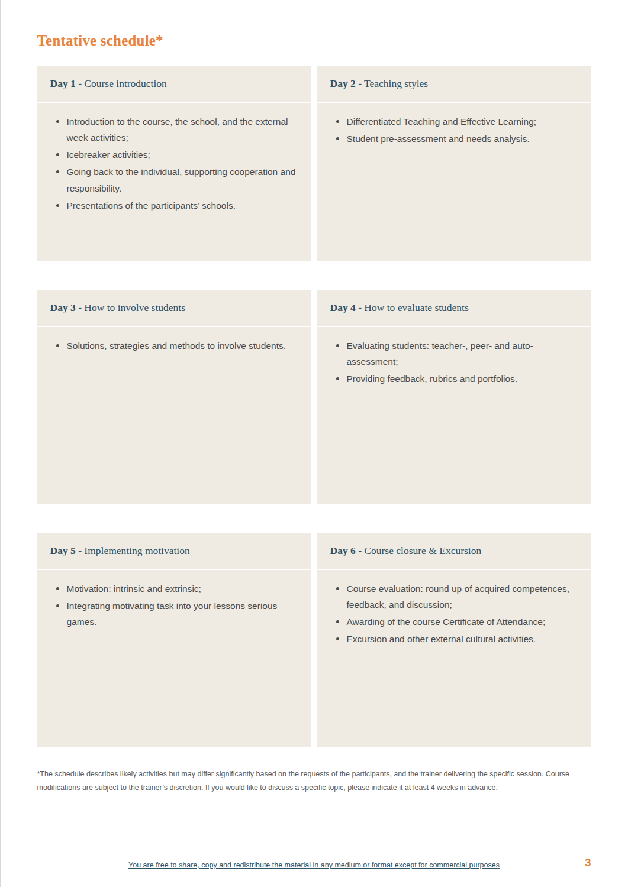Tentative schedule*
Day 1 - Course introduction
Introduction to the course, the school, and the external week activities;
Icebreaker activities;
Going back to the individual, supporting cooperation and responsibility.
Presentations of the participants’ schools.
Day 2 - Teaching styles
Differentiated Teaching and Effective Learning;
Student pre-assessment and needs analysis.
Day 3 - How to involve students
Solutions, strategies and methods to involve students.
Day 4 - How to evaluate students
Evaluating students: teacher-, peer- and auto-assessment;
Providing feedback, rubrics and portfolios.
Day 5 - Implementing motivation
Motivation: intrinsic and extrinsic;
Integrating motivating task into your lessons serious games.
Day 6 - Course closure & Excursion
Course evaluation: round up of acquired competences, feedback, and discussion;
Awarding of the course Certificate of Attendance;
Excursion and other external cultural activities.
*The schedule describes likely activities but may differ significantly based on the requests of the participants, and the trainer delivering the specific session. Course modifications are subject to the trainer’s discretion. If you would like to discuss a specific topic, please indicate it at least 4 weeks in advance.
You are free to share, copy and redistribute the material in any medium or format except for commercial purposes
3